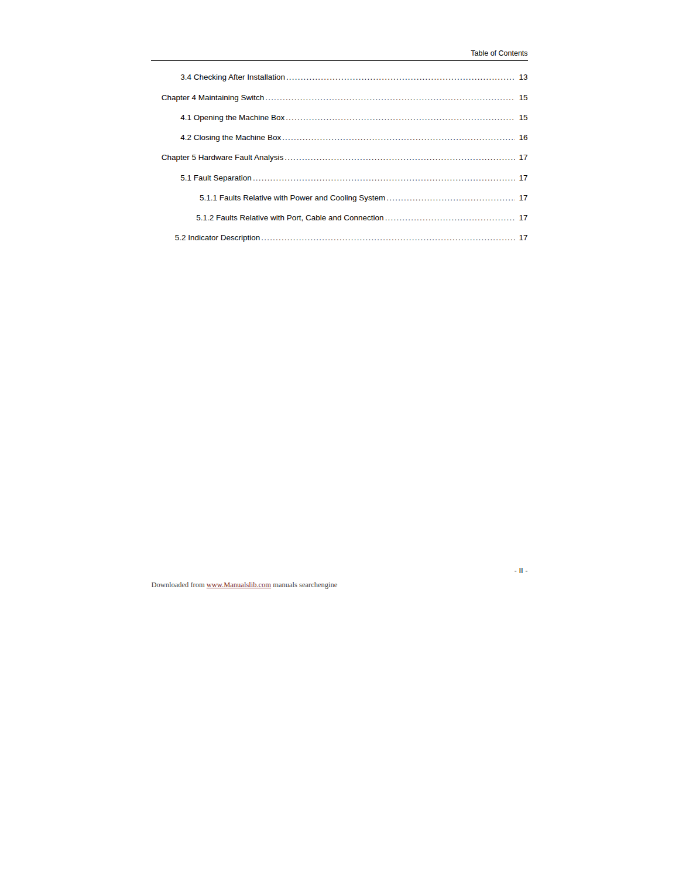Table of Contents
3.4 Checking After Installation .................................................................................................. 13
Chapter 4 Maintaining Switch ....................................................................................................... 15
4.1 Opening the Machine Box .................................................................................................. 15
4.2 Closing the Machine Box ................................................................................................... 16
Chapter 5 Hardware Fault Analysis ................................................................................................ 17
5.1 Fault Separation .............................................................................................................. 17
5.1.1 Faults Relative with Power and Cooling System ..................................................... 17
5.1.2 Faults Relative with Port, Cable and Connection .................................................... 17
5.2 Indicator Description ....................................................................................................... 17
- II -
Downloaded from www.Manualslib.com manuals searchengine